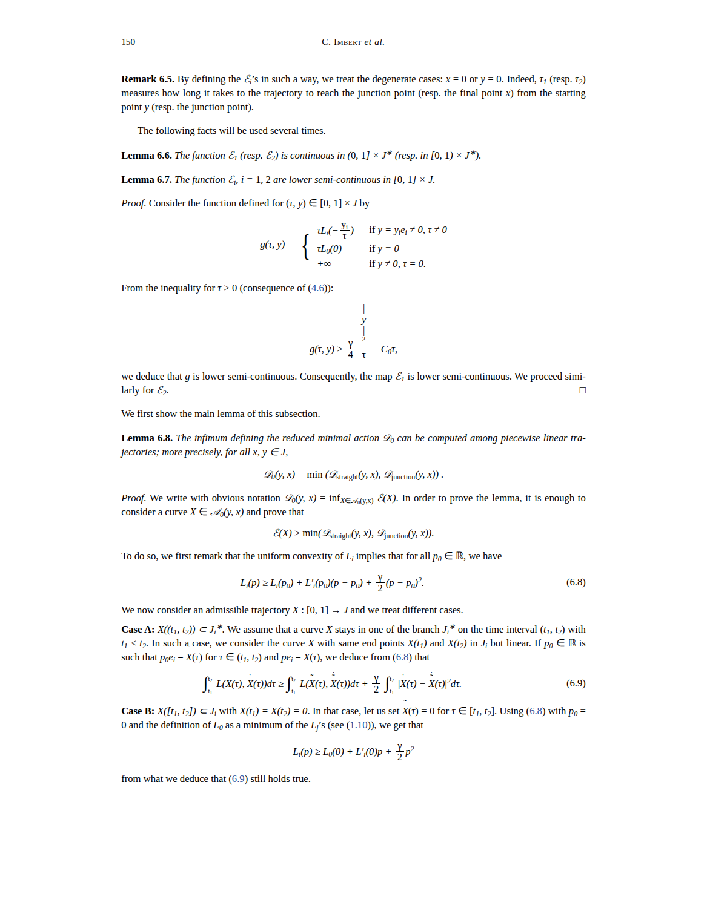150 C. Imbert et al. 150
Remark 6.5. By defining the ℰi’s in such a way, we treat the degenerate cases: x = 0 or y = 0. Indeed, τ1 (resp. τ2) measures how long it takes to the trajectory to reach the junction point (resp. the final point x) from the starting point y (resp. the junction point).
The following facts will be used several times.
Lemma 6.6. The function ℰ1 (resp. ℰ2) is continuous in (0, 1] × J∗ (resp. in [0, 1) × J∗).
Lemma 6.7. The function ℰi, i = 1, 2 are lower semi-continuous in [0, 1] × J.
Proof. Consider the function defined for (τ, y) ∈ [0, 1] × J by
g(τ, y) = {
| τL i (− y i τ ) | if y = y i e i ≠ 0, τ ≠ 0 |
| τL 0 (0) | if y = 0 |
| +∞ | if y ≠ 0, τ = 0. |
From the inequality for τ > 0 (consequence of (4.6)):
g(τ, y) ≥ γ 4 |y|2τ − C0τ,
we deduce that g is lower semi-continuous. Consequently, the map ℰ1 is lower semi-continuous. We proceed similarly for ℰ2. □
We first show the main lemma of this subsection.
Lemma 6.8. The infimum defining the reduced minimal action 𝒟0 can be computed among piecewise linear trajectories; more precisely, for all x, y ∈ J,
𝒟0(y, x) = min (𝒟straight(y, x), 𝒟junction(y, x)) .
Proof. We write with obvious notation 𝒟0(y, x) = infX∈𝒜0(y,x) ℰ(X). In order to prove the lemma, it is enough to consider a curve X ∈ 𝒜0(y, x) and prove that
ℰ(X) ≥ min(𝒟straight(y, x), 𝒟junction(y, x)).
To do so, we first remark that the uniform convexity of Li implies that for all p0 ∈ ℝ, we have
Li(p) ≥ Li(p0) + L′i(p0)(p − p0) + γ 2(p − p0)2. (6.8)
We now consider an admissible trajectory X : [0, 1] → J and we treat different cases.
Case A: X((t1, t2)) ⊂ Ji∗. We assume that a curve X stays in one of the branch Ji∗ on the time interval (t1, t2) with t1 < t2. In such a case, we consider the curve ˜X with same end points X(t1) and X(t2) in Ji but linear. If p0 ∈ ℝ is such that p0ei = ˙X(τ) for τ ∈ (t1, t2) and pei = ˙X(τ), we deduce from (6.8) that
∫t2 t1 L(X(τ), ˙X(τ))dτ ≥ ∫t2 t1 L(˜X(τ), ˙˜X(τ))dτ + γ 2 ∫t2 t1 |˙X(τ) − ˙˜X(τ)|2dτ. (6.9)
Case B: X([t1, t2]) ⊂ Ji with X(t1) = X(t2) = 0. In that case, let us set ˜X(τ) = 0 for τ ∈ [t1, t2]. Using (6.8) with p0 = 0 and the definition of L0 as a minimum of the Lj’s (see (1.10)), we get that
Li(p) ≥ L0(0) + L′i(0)p + γ 2p2
from what we deduce that (6.9) still holds true.